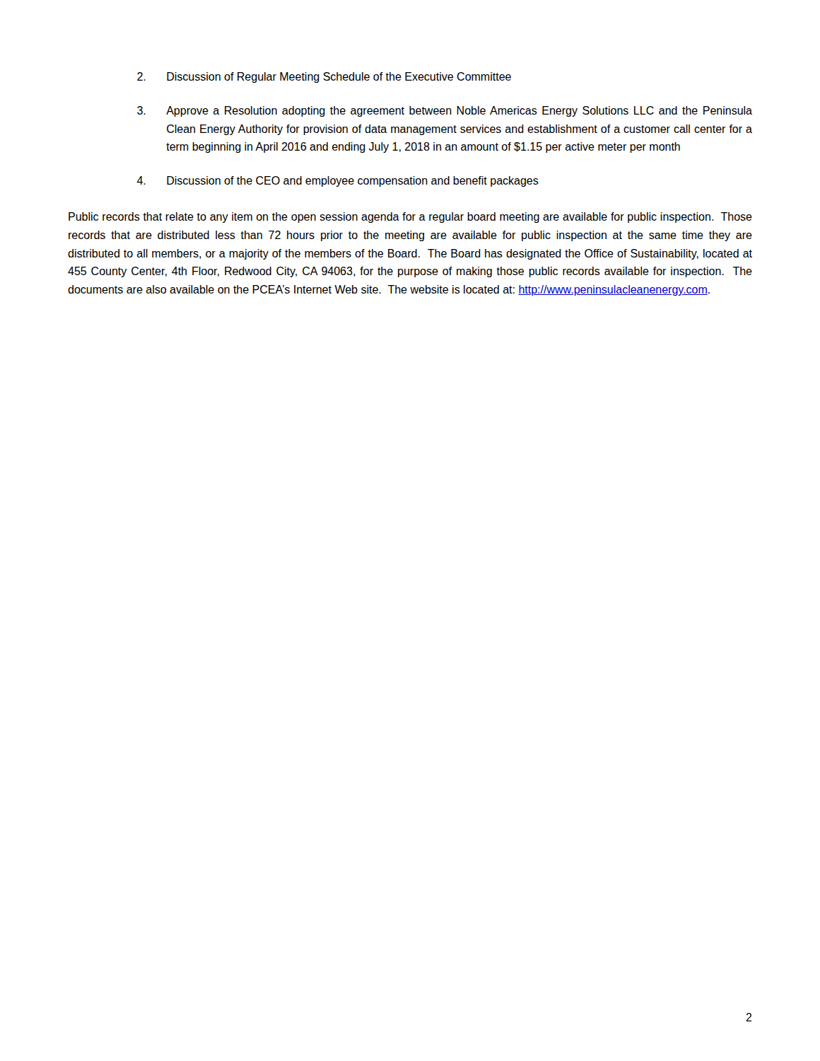Discussion of Regular Meeting Schedule of the Executive Committee
Approve a Resolution adopting the agreement between Noble Americas Energy Solutions LLC and the Peninsula Clean Energy Authority for provision of data management services and establishment of a customer call center for a term beginning in April 2016 and ending July 1, 2018 in an amount of $1.15 per active meter per month
Discussion of the CEO and employee compensation and benefit packages
Public records that relate to any item on the open session agenda for a regular board meeting are available for public inspection. Those records that are distributed less than 72 hours prior to the meeting are available for public inspection at the same time they are distributed to all members, or a majority of the members of the Board. The Board has designated the Office of Sustainability, located at 455 County Center, 4th Floor, Redwood City, CA 94063, for the purpose of making those public records available for inspection. The documents are also available on the PCEA’s Internet Web site. The website is located at: http://www.peninsulacleanenergy.com.
2